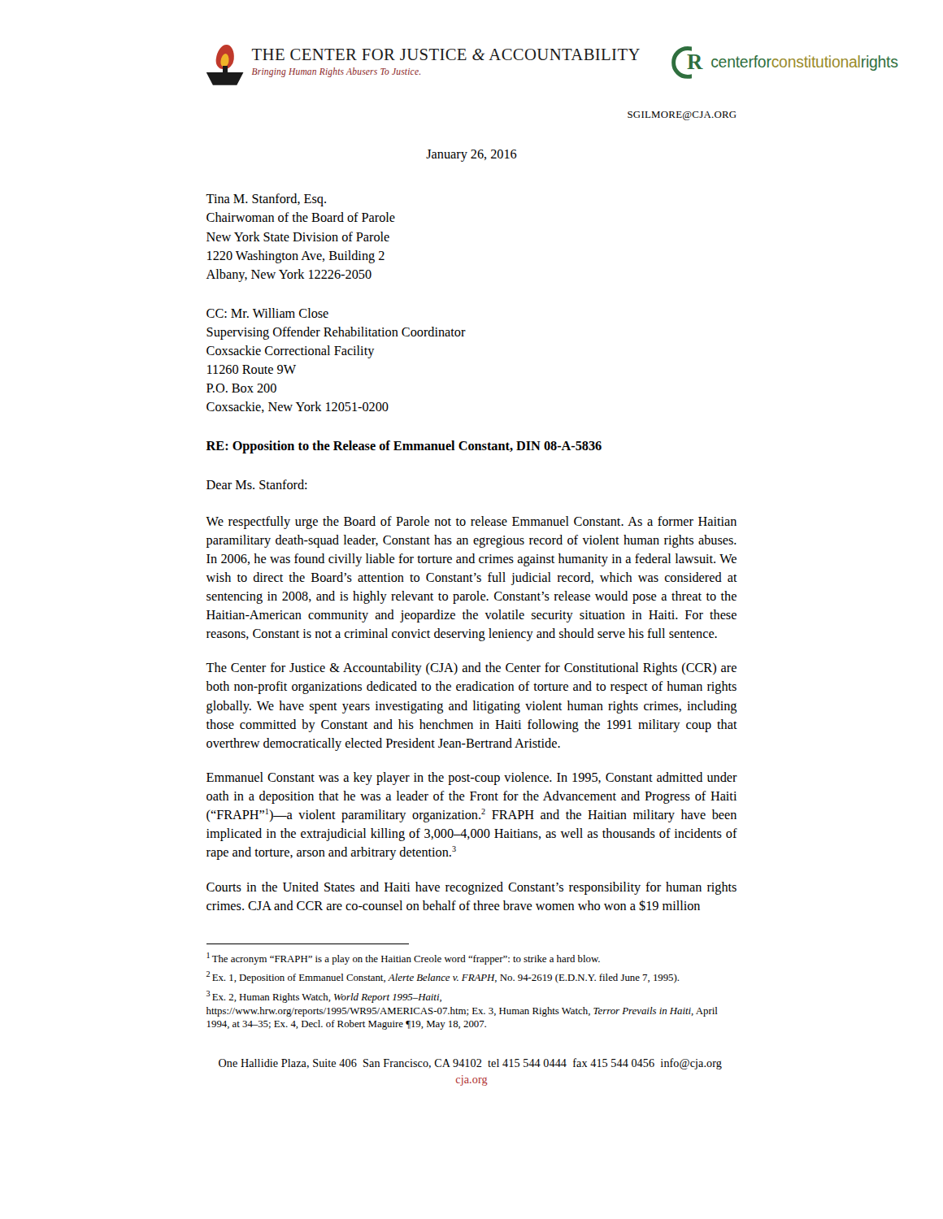THE CENTER FOR JUSTICE & ACCOUNTABILITY
Bringing Human Rights Abusers To Justice.
R
centerfor constitutional rights
SGILMORE@CJA.ORG
January 26, 2016
Tina M. Stanford, Esq.
Chairwoman of the Board of Parole
New York State Division of Parole
1220 Washington Ave, Building 2
Albany, New York 12226-2050
CC: Mr. William Close
Supervising Offender Rehabilitation Coordinator
Coxsackie Correctional Facility
11260 Route 9W
P.O. Box 200
Coxsackie, New York 12051-0200
RE: Opposition to the Release of Emmanuel Constant, DIN 08-A-5836
Dear Ms. Stanford:
We respectfully urge the Board of Parole not to release Emmanuel Constant. As a former Haitian paramilitary death-squad leader, Constant has an egregious record of violent human rights abuses. In 2006, he was found civilly liable for torture and crimes against humanity in a federal lawsuit. We wish to direct the Board’s attention to Constant’s full judicial record, which was considered at sentencing in 2008, and is highly relevant to parole. Constant’s release would pose a threat to the Haitian-American community and jeopardize the volatile security situation in Haiti. For these reasons, Constant is not a criminal convict deserving leniency and should serve his full sentence.
The Center for Justice & Accountability (CJA) and the Center for Constitutional Rights (CCR) are both non-profit organizations dedicated to the eradication of torture and to respect of human rights globally. We have spent years investigating and litigating violent human rights crimes, including those committed by Constant and his henchmen in Haiti following the 1991 military coup that overthrew democratically elected President Jean-Bertrand Aristide.
Emmanuel Constant was a key player in the post-coup violence. In 1995, Constant admitted under oath in a deposition that he was a leader of the Front for the Advancement and Progress of Haiti (“FRAPH”1)—a violent paramilitary organization.2 FRAPH and the Haitian military have been implicated in the extrajudicial killing of 3,000–4,000 Haitians, as well as thousands of incidents of rape and torture, arson and arbitrary detention.3
Courts in the United States and Haiti have recognized Constant’s responsibility for human rights crimes. CJA and CCR are co-counsel on behalf of three brave women who won a $19 million
1 The acronym “FRAPH” is a play on the Haitian Creole word “frapper”: to strike a hard blow.
2 Ex. 1, Deposition of Emmanuel Constant, Alerte Belance v. FRAPH, No. 94-2619 (E.D.N.Y. filed June 7, 1995).
3 Ex. 2, Human Rights Watch, World Report 1995–Haiti,
https://www.hrw.org/reports/1995/WR95/AMERICAS-07.htm; Ex. 3, Human Rights Watch, Terror Prevails in Haiti, April 1994, at 34–35; Ex. 4, Decl. of Robert Maguire ¶19, May 18, 2007.
One Hallidie Plaza, Suite 406 San Francisco, CA 94102 tel 415 544 0444 fax 415 544 0456 info@cja.org cja.org